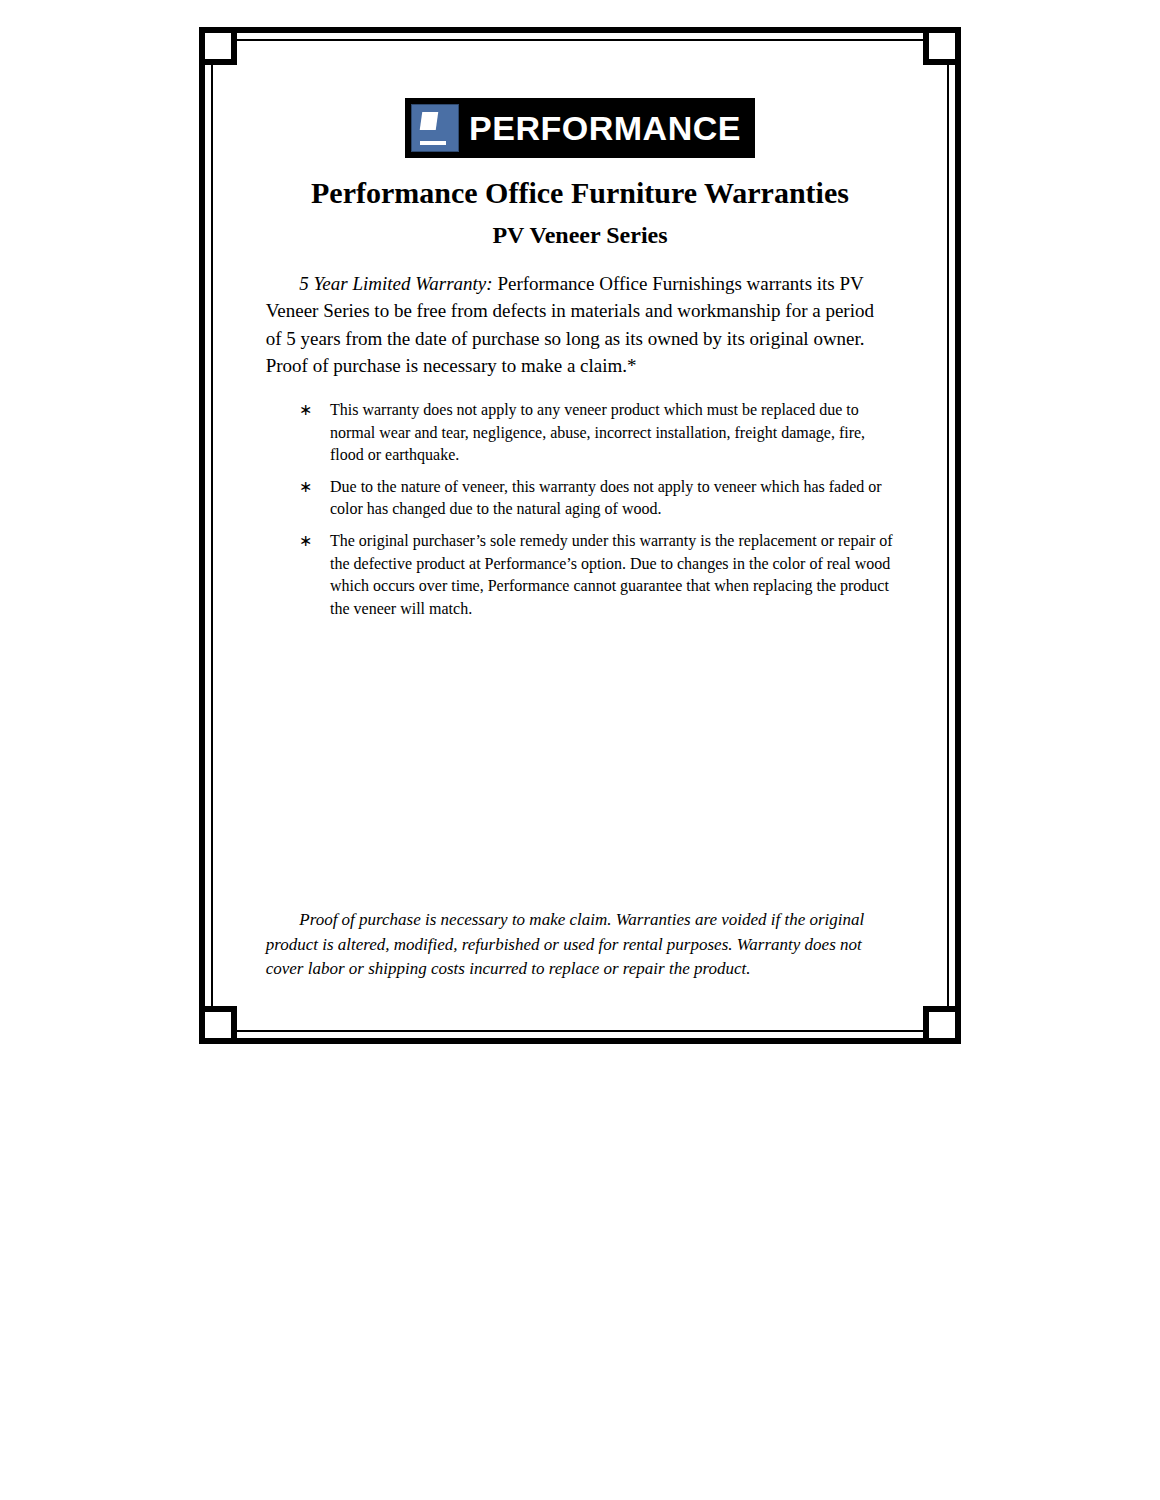PERFORMANCE
Performance Office Furniture Warranties
PV Veneer Series
5 Year Limited Warranty: Performance Office Furnishings warrants its PV Veneer Series to be free from defects in materials and workmanship for a period of 5 years from the date of purchase so long as its owned by its original owner. Proof of purchase is necessary to make a claim.*
This warranty does not apply to any veneer product which must be replaced due to normal wear and tear, negligence, abuse, incorrect installation, freight damage, fire, flood or earthquake.
Due to the nature of veneer, this warranty does not apply to veneer which has faded or color has changed due to the natural aging of wood.
The original purchaser’s sole remedy under this warranty is the replacement or repair of the defective product at Performance’s option. Due to changes in the color of real wood which occurs over time, Performance cannot guarantee that when replacing the product the veneer will match.
Proof of purchase is necessary to make claim. Warranties are voided if the original product is altered, modified, refurbished or used for rental purposes. Warranty does not cover labor or shipping costs incurred to replace or repair the product.